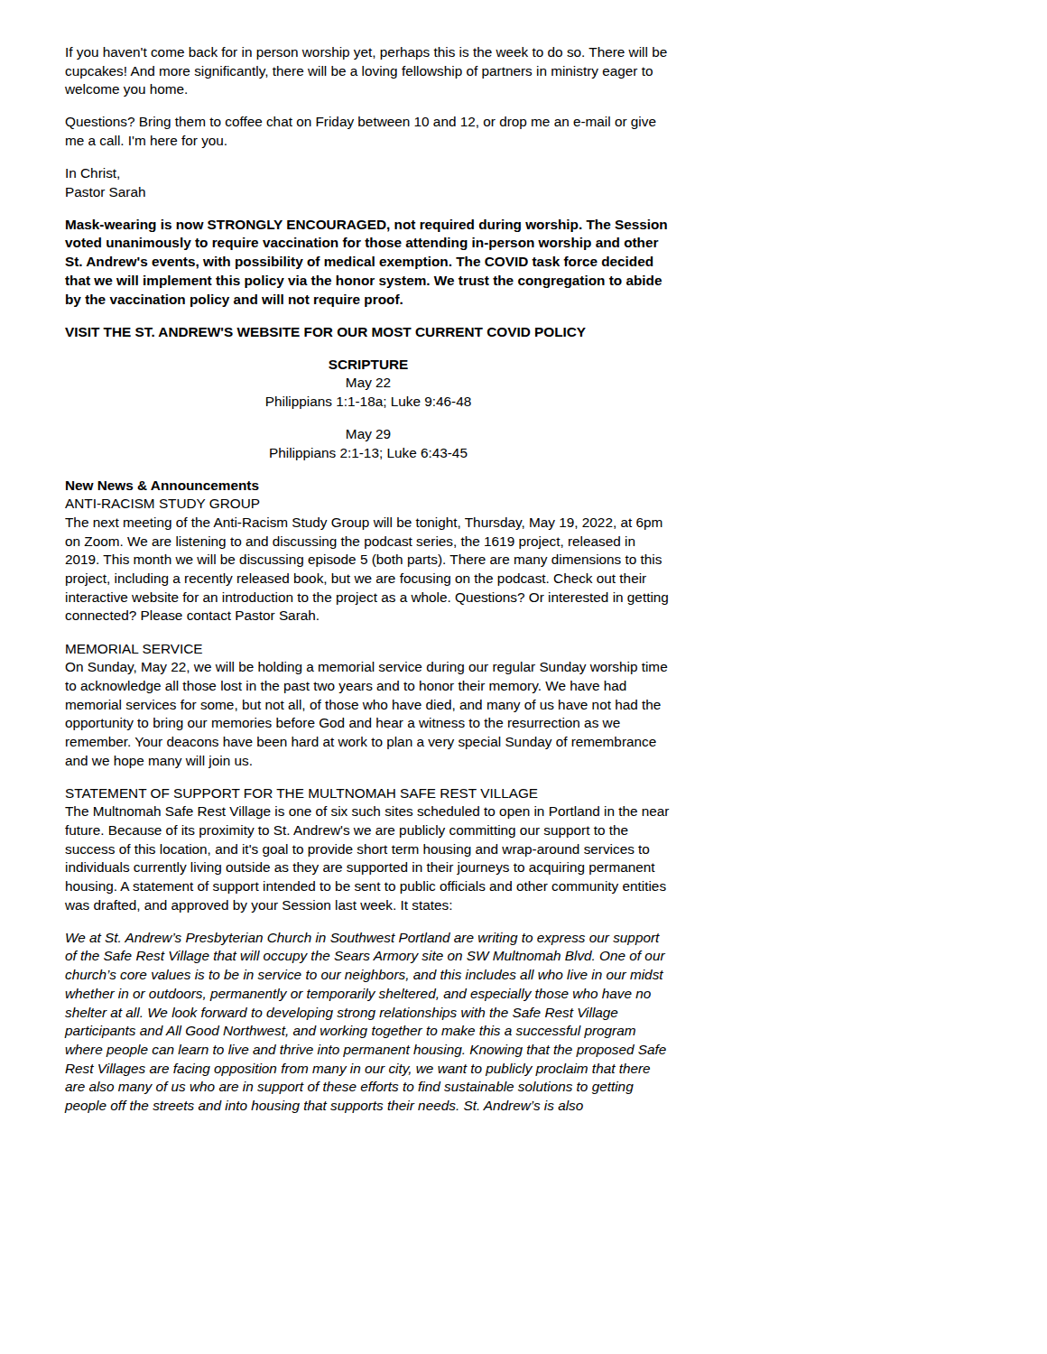If you haven't come back for in person worship yet, perhaps this is the week to do so. There will be cupcakes! And more significantly, there will be a loving fellowship of partners in ministry eager to welcome you home.
Questions? Bring them to coffee chat on Friday between 10 and 12, or drop me an e-mail or give me a call. I'm here for you.
In Christ,
Pastor Sarah
Mask-wearing is now STRONGLY ENCOURAGED, not required during worship. The Session voted unanimously to require vaccination for those attending in-person worship and other St. Andrew's events, with possibility of medical exemption. The COVID task force decided that we will implement this policy via the honor system. We trust the congregation to abide by the vaccination policy and will not require proof.
VISIT THE ST. ANDREW'S WEBSITE FOR OUR MOST CURRENT COVID POLICY
SCRIPTURE
May 22
Philippians 1:1-18a; Luke 9:46-48
May 29
Philippians 2:1-13; Luke 6:43-45
New News & Announcements
ANTI-RACISM STUDY GROUP
The next meeting of the Anti-Racism Study Group will be tonight, Thursday, May 19, 2022, at 6pm on Zoom. We are listening to and discussing the podcast series, the 1619 project, released in 2019. This month we will be discussing episode 5 (both parts). There are many dimensions to this project, including a recently released book, but we are focusing on the podcast. Check out their interactive website for an introduction to the project as a whole. Questions? Or interested in getting connected? Please contact Pastor Sarah.
MEMORIAL SERVICE
On Sunday, May 22, we will be holding a memorial service during our regular Sunday worship time to acknowledge all those lost in the past two years and to honor their memory. We have had memorial services for some, but not all, of those who have died, and many of us have not had the opportunity to bring our memories before God and hear a witness to the resurrection as we remember. Your deacons have been hard at work to plan a very special Sunday of remembrance and we hope many will join us.
STATEMENT OF SUPPORT FOR THE MULTNOMAH SAFE REST VILLAGE
The Multnomah Safe Rest Village is one of six such sites scheduled to open in Portland in the near future. Because of its proximity to St. Andrew's we are publicly committing our support to the success of this location, and it's goal to provide short term housing and wrap-around services to individuals currently living outside as they are supported in their journeys to acquiring permanent housing. A statement of support intended to be sent to public officials and other community entities was drafted, and approved by your Session last week. It states:
We at St. Andrew’s Presbyterian Church in Southwest Portland are writing to express our support of the Safe Rest Village that will occupy the Sears Armory site on SW Multnomah Blvd. One of our church’s core values is to be in service to our neighbors, and this includes all who live in our midst whether in or outdoors, permanently or temporarily sheltered, and especially those who have no shelter at all. We look forward to developing strong relationships with the Safe Rest Village participants and All Good Northwest, and working together to make this a successful program where people can learn to live and thrive into permanent housing. Knowing that the proposed Safe Rest Villages are facing opposition from many in our city, we want to publicly proclaim that there are also many of us who are in support of these efforts to find sustainable solutions to getting people off the streets and into housing that supports their needs. St. Andrew’s is also